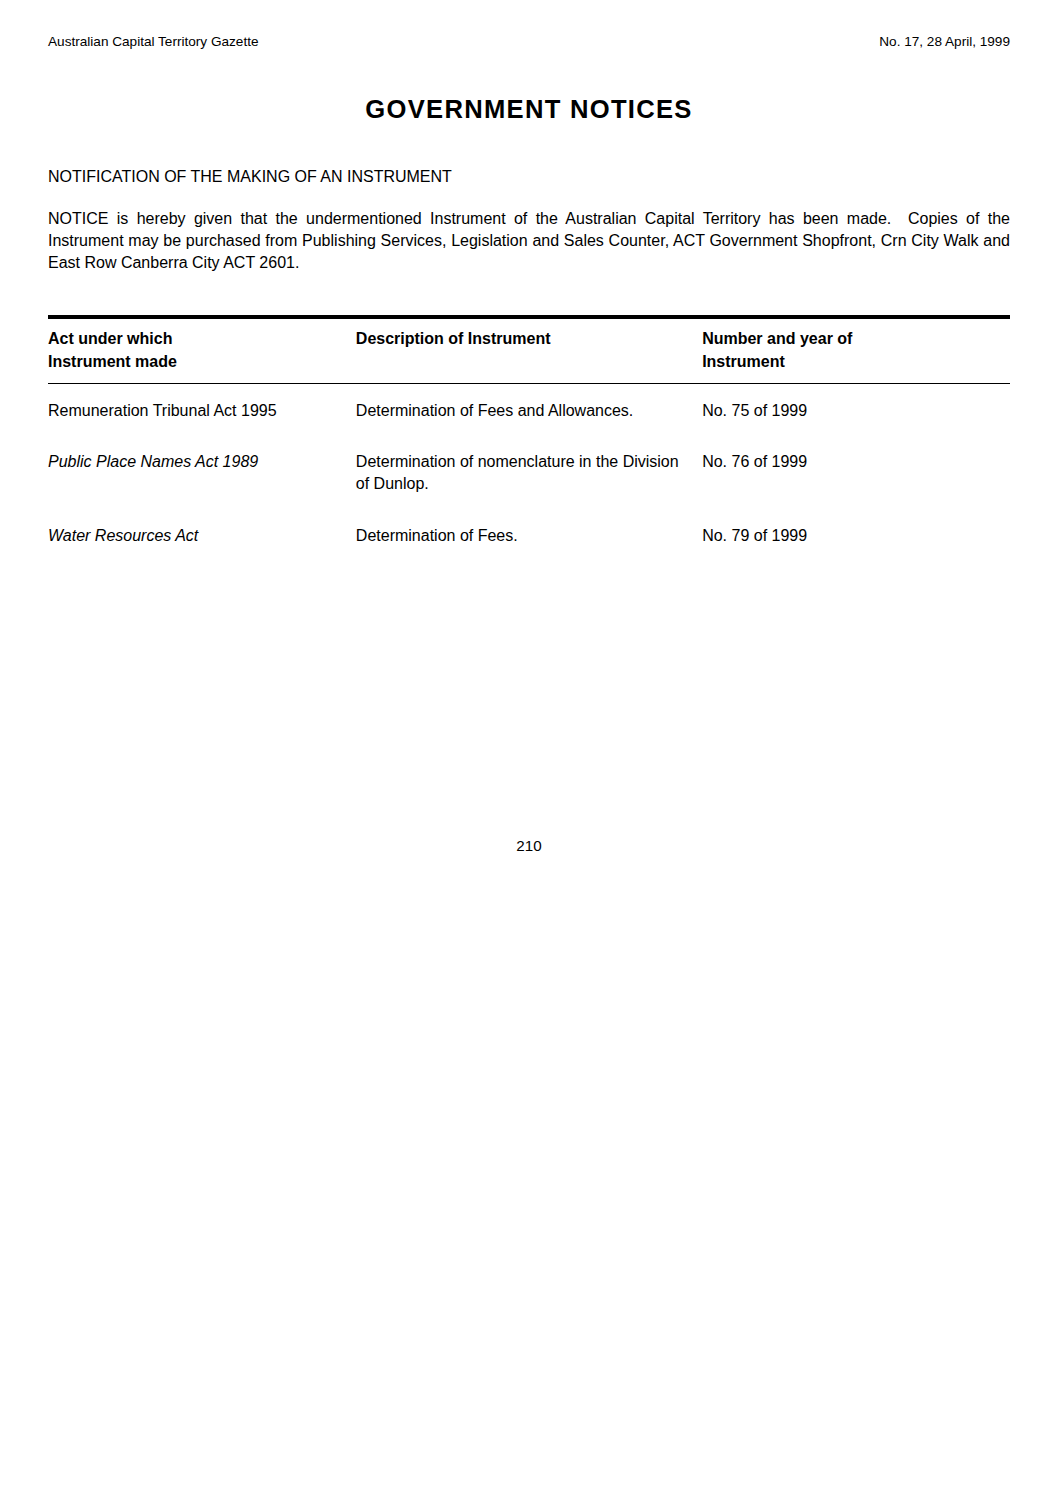Australian Capital Territory Gazette No. 17, 28 April, 1999
GOVERNMENT NOTICES
NOTIFICATION OF THE MAKING OF AN INSTRUMENT
NOTICE is hereby given that the undermentioned Instrument of the Australian Capital Territory has been made. Copies of the Instrument may be purchased from Publishing Services, Legislation and Sales Counter, ACT Government Shopfront, Crn City Walk and East Row Canberra City ACT 2601.
| Act under which Instrument made | Description of Instrument | Number and year of Instrument |
| --- | --- | --- |
| Remuneration Tribunal Act 1995 | Determination of Fees and Allowances. | No. 75 of 1999 |
| Public Place Names Act 1989 | Determination of nomenclature in the Division of Dunlop. | No. 76 of 1999 |
| Water Resources Act | Determination of Fees. | No. 79 of 1999 |
210